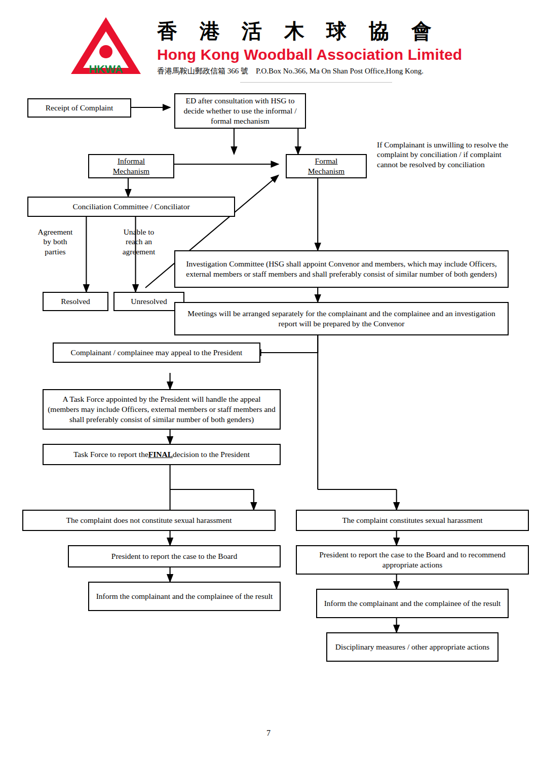HKWA
香 港 活 木 球 協 會
Hong Kong Woodball Association Limited
香港馬鞍山郵政信箱 366 號 P.O.Box No.366, Ma On Shan Post Office,Hong Kong.
Receipt of Complaint
ED after consultation with HSG to decide whether to use the informal / formal mechanism
Informal
Mechanism
Formal
Mechanism
If Complainant is unwilling to resolve the complaint by conciliation / if complaint cannot be resolved by conciliation
Conciliation Committee / Conciliator
Agreement
by both
parties
Unable to
reach an
agreement
Resolved
Unresolved
Investigation Committee (HSG shall appoint Convenor and members, which may include Officers, external members or staff members and shall preferably consist of similar number of both genders)
Meetings will be arranged separately for the complainant and the complainee and an investigation report will be prepared by the Convenor
Complainant / complainee may appeal to the President
A Task Force appointed by the President will handle the appeal (members may include Officers, external members or staff members and shall preferably consist of similar number of both genders)
Task Force to report the FINAL decision to the President
The complaint does not constitute sexual harassment
The complaint constitutes sexual harassment
President to report the case to the Board
President to report the case to the Board and to recommend appropriate actions
Inform the complainant and the complainee of the result
Inform the complainant and the complainee of the result
Disciplinary measures / other appropriate actions
7